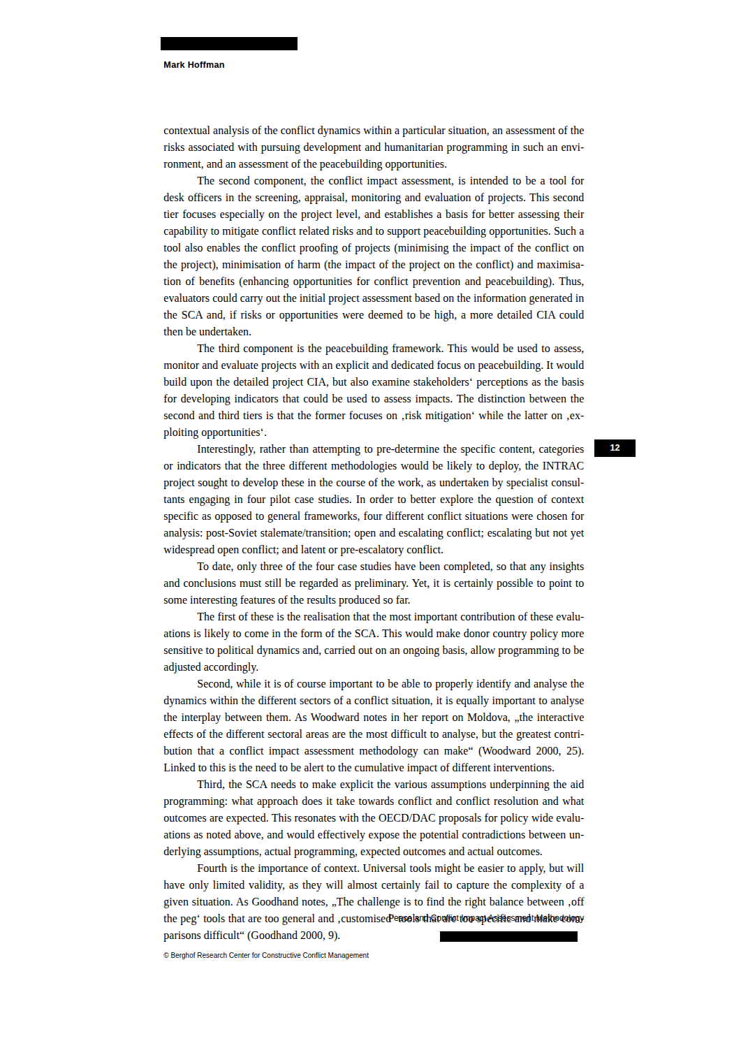Mark Hoffman
contextual analysis of the conflict dynamics within a particular situation, an assessment of the risks associated with pursuing development and humanitarian programming in such an environment, and an assessment of the peacebuilding opportunities.
The second component, the conflict impact assessment, is intended to be a tool for desk officers in the screening, appraisal, monitoring and evaluation of projects. This second tier focuses especially on the project level, and establishes a basis for better assessing their capability to mitigate conflict related risks and to support peacebuilding opportunities. Such a tool also enables the conflict proofing of projects (minimising the impact of the conflict on the project), minimisation of harm (the impact of the project on the conflict) and maximisation of benefits (enhancing opportunities for conflict prevention and peacebuilding). Thus, evaluators could carry out the initial project assessment based on the information generated in the SCA and, if risks or opportunities were deemed to be high, a more detailed CIA could then be undertaken.
The third component is the peacebuilding framework. This would be used to assess, monitor and evaluate projects with an explicit and dedicated focus on peacebuilding. It would build upon the detailed project CIA, but also examine stakeholders‘ perceptions as the basis for developing indicators that could be used to assess impacts. The distinction between the second and third tiers is that the former focuses on ‚risk mitigation‘ while the latter on ‚exploiting opportunities‘.
Interestingly, rather than attempting to pre-determine the specific content, categories or indicators that the three different methodologies would be likely to deploy, the INTRAC project sought to develop these in the course of the work, as undertaken by specialist consultants engaging in four pilot case studies. In order to better explore the question of context specific as opposed to general frameworks, four different conflict situations were chosen for analysis: post-Soviet stalemate/transition; open and escalating conflict; escalating but not yet widespread open conflict; and latent or pre-escalatory conflict.
To date, only three of the four case studies have been completed, so that any insights and conclusions must still be regarded as preliminary. Yet, it is certainly possible to point to some interesting features of the results produced so far.
The first of these is the realisation that the most important contribution of these evaluations is likely to come in the form of the SCA. This would make donor country policy more sensitive to political dynamics and, carried out on an ongoing basis, allow programming to be adjusted accordingly.
Second, while it is of course important to be able to properly identify and analyse the dynamics within the different sectors of a conflict situation, it is equally important to analyse the interplay between them. As Woodward notes in her report on Moldova, „the interactive effects of the different sectoral areas are the most difficult to analyse, but the greatest contribution that a conflict impact assessment methodology can make“ (Woodward 2000, 25). Linked to this is the need to be alert to the cumulative impact of different interventions.
Third, the SCA needs to make explicit the various assumptions underpinning the aid programming: what approach does it take towards conflict and conflict resolution and what outcomes are expected. This resonates with the OECD/DAC proposals for policy wide evaluations as noted above, and would effectively expose the potential contradictions between underlying assumptions, actual programming, expected outcomes and actual outcomes.
Fourth is the importance of context. Universal tools might be easier to apply, but will have only limited validity, as they will almost certainly fail to capture the complexity of a given situation. As Goodhand notes, „The challenge is to find the right balance between ‚off the peg‘ tools that are too general and ‚customised‘ tools that are too specific and make comparisons difficult“ (Goodhand 2000, 9).
12
Peace and Conflict Impact Assessment Methodology
© Berghof Research Center for Constructive Conflict Management